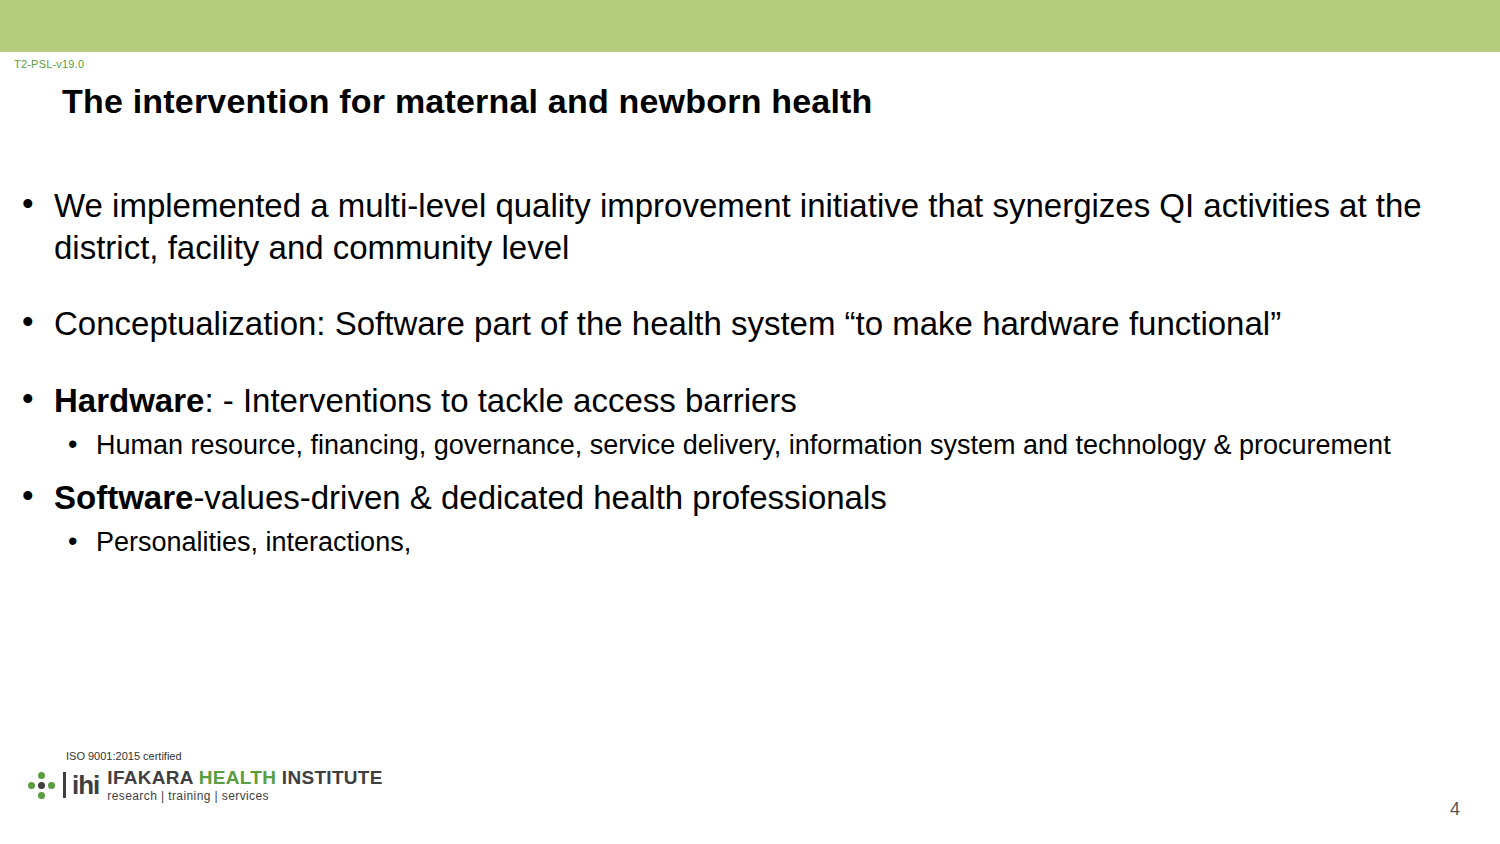T2-PSL-v19.0
The intervention for maternal and newborn health
We implemented a multi-level quality improvement initiative that synergizes QI activities at the district, facility and community level
Conceptualization: Software part of the health system “to make hardware functional”
Hardware: - Interventions to tackle access barriers
Human resource, financing, governance, service delivery, information system and technology & procurement
Software-values-driven & dedicated health professionals
Personalities, interactions,
ISO 9001:2015 certified
ihi
IFAKARA HEALTH INSTITUTE
research | training | services
4